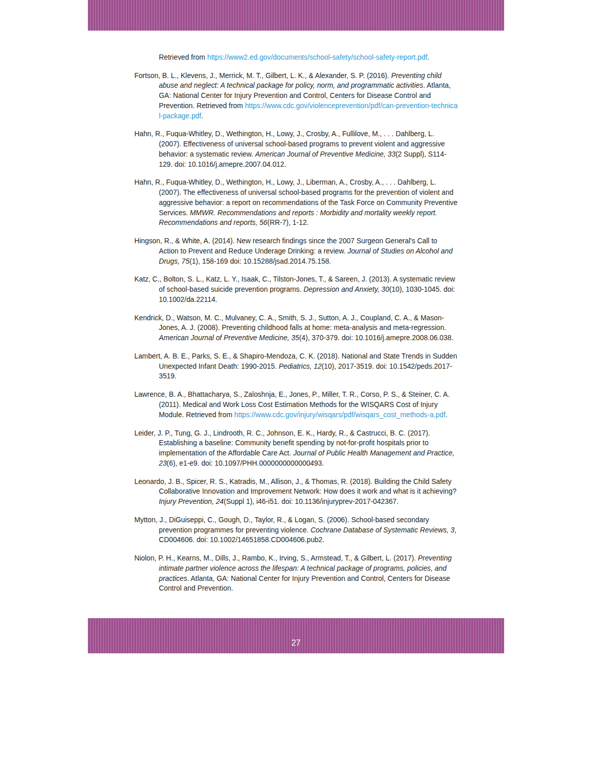Retrieved from https://www2.ed.gov/documents/school-safety/school-safety-report.pdf.
Fortson, B. L., Klevens, J., Merrick, M. T., Gilbert, L. K., & Alexander, S. P. (2016). Preventing child abuse and neglect: A technical package for policy, norm, and programmatic activities. Atlanta, GA: National Center for Injury Prevention and Control, Centers for Disease Control and Prevention. Retrieved from https://www.cdc.gov/violenceprevention/pdf/can-prevention-technical-package.pdf.
Hahn, R., Fuqua-Whitley, D., Wethington, H., Lowy, J., Crosby, A., Fullilove, M., . . . Dahlberg, L. (2007). Effectiveness of universal school-based programs to prevent violent and aggressive behavior: a systematic review. American Journal of Preventive Medicine, 33(2 Suppl), S114-129. doi: 10.1016/j.amepre.2007.04.012.
Hahn, R., Fuqua-Whitley, D., Wethington, H., Lowy, J., Liberman, A., Crosby, A., . . . Dahlberg, L. (2007). The effectiveness of universal school-based programs for the prevention of violent and aggressive behavior: a report on recommendations of the Task Force on Community Preventive Services. MMWR. Recommendations and reports : Morbidity and mortality weekly report. Recommendations and reports, 56(RR-7), 1-12.
Hingson, R., & White, A. (2014). New research findings since the 2007 Surgeon General's Call to Action to Prevent and Reduce Underage Drinking: a review. Journal of Studies on Alcohol and Drugs, 75(1), 158-169 doi: 10.15288/jsad.2014.75.158.
Katz, C., Bolton, S. L., Katz, L. Y., Isaak, C., Tilston-Jones, T., & Sareen, J. (2013). A systematic review of school-based suicide prevention programs. Depression and Anxiety, 30(10), 1030-1045. doi: 10.1002/da.22114.
Kendrick, D., Watson, M. C., Mulvaney, C. A., Smith, S. J., Sutton, A. J., Coupland, C. A., & Mason-Jones, A. J. (2008). Preventing childhood falls at home: meta-analysis and meta-regression. American Journal of Preventive Medicine, 35(4), 370-379. doi: 10.1016/j.amepre.2008.06.038.
Lambert, A. B. E., Parks, S. E., & Shapiro-Mendoza, C. K. (2018). National and State Trends in Sudden Unexpected Infant Death: 1990-2015. Pediatrics, 12(10), 2017-3519. doi: 10.1542/peds.2017-3519.
Lawrence, B. A., Bhattacharya, S., Zaloshnja, E., Jones, P., Miller, T. R., Corso, P. S., & Steiner, C. A. (2011). Medical and Work Loss Cost Estimation Methods for the WISQARS Cost of Injury Module. Retrieved from https://www.cdc.gov/injury/wisqars/pdf/wisqars_cost_methods-a.pdf.
Leider, J. P., Tung, G. J., Lindrooth, R. C., Johnson, E. K., Hardy, R., & Castrucci, B. C. (2017). Establishing a baseline: Community benefit spending by not-for-profit hospitals prior to implementation of the Affordable Care Act. Journal of Public Health Management and Practice, 23(6), e1-e9. doi: 10.1097/PHH.0000000000000493.
Leonardo, J. B., Spicer, R. S., Katradis, M., Allison, J., & Thomas, R. (2018). Building the Child Safety Collaborative Innovation and Improvement Network: How does it work and what is it achieving? Injury Prevention, 24(Suppl 1), i46-i51. doi: 10.1136/injuryprev-2017-042367.
Mytton, J., DiGuiseppi, C., Gough, D., Taylor, R., & Logan, S. (2006). School-based secondary prevention programmes for preventing violence. Cochrane Database of Systematic Reviews, 3, CD004606. doi: 10.1002/14651858.CD004606.pub2.
Niolon, P. H., Kearns, M., Dills, J., Rambo, K., Irving, S., Armstead, T., & Gilbert, L. (2017). Preventing intimate partner violence across the lifespan: A technical package of programs, policies, and practices. Atlanta, GA: National Center for Injury Prevention and Control, Centers for Disease Control and Prevention.
27